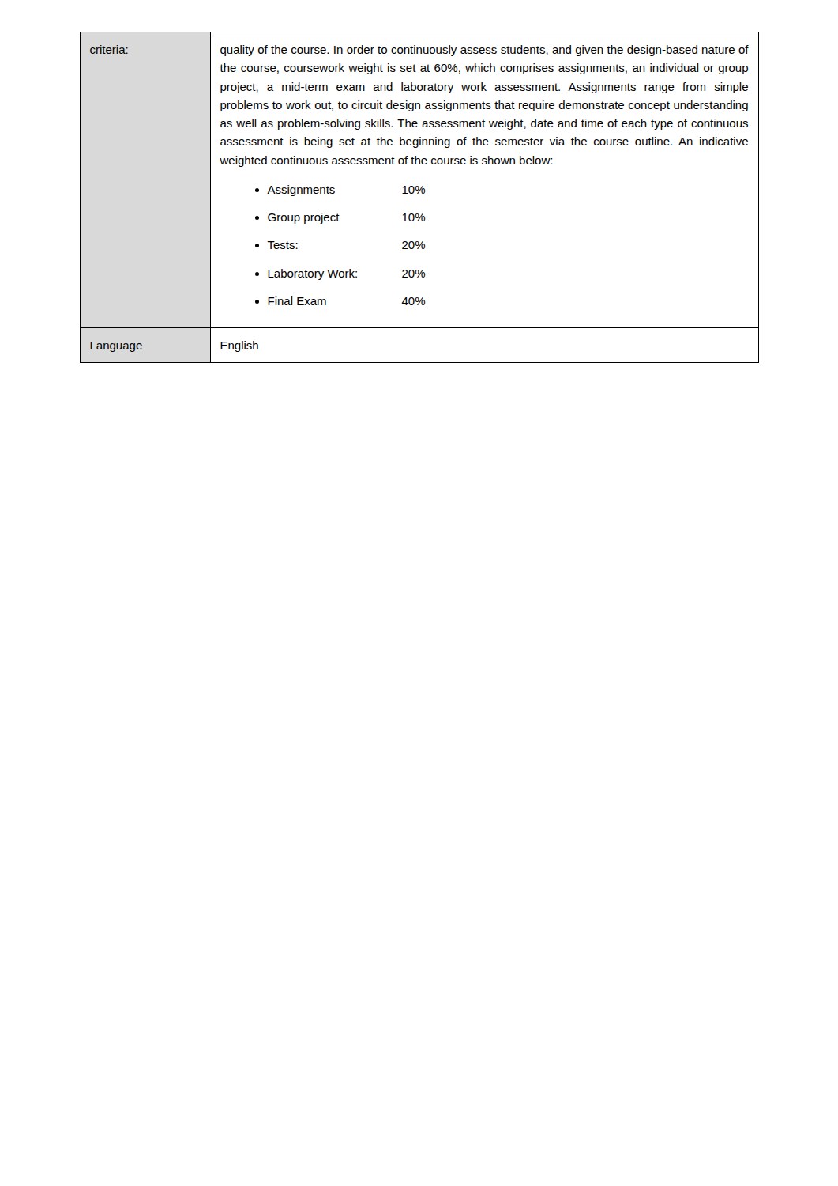| criteria: | quality of the course. In order to continuously assess students, and given the design-based nature of the course, coursework weight is set at 60%, which comprises assignments, an individual or group project, a mid-term exam and laboratory work assessment. Assignments range from simple problems to work out, to circuit design assignments that require demonstrate concept understanding as well as problem-solving skills. The assessment weight, date and time of each type of continuous assessment is being set at the beginning of the semester via the course outline. An indicative weighted continuous assessment of the course is shown below: Assignments 10% Group project 10% Tests: 20% Laboratory Work: 20% Final Exam 40% |
| Language | English |